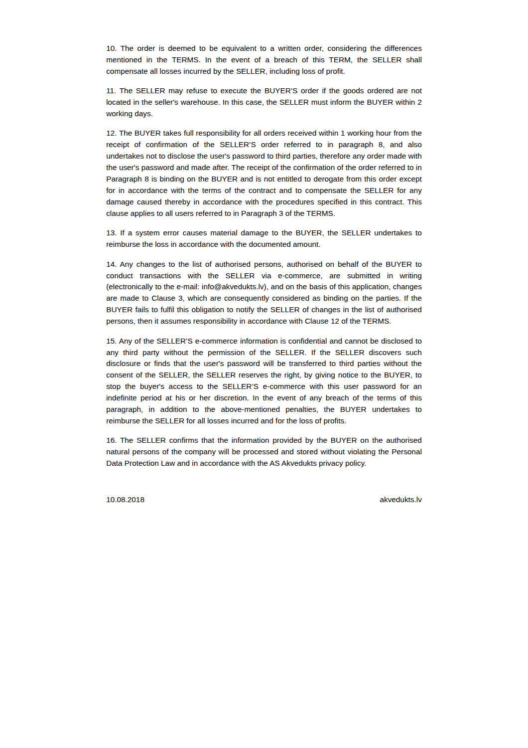10. The order is deemed to be equivalent to a written order, considering the differences mentioned in the TERMS. In the event of a breach of this TERM, the SELLER shall compensate all losses incurred by the SELLER, including loss of profit.
11. The SELLER may refuse to execute the BUYER’S order if the goods ordered are not located in the seller's warehouse. In this case, the SELLER must inform the BUYER within 2 working days.
12. The BUYER takes full responsibility for all orders received within 1 working hour from the receipt of confirmation of the SELLER’S order referred to in paragraph 8, and also undertakes not to disclose the user's password to third parties, therefore any order made with the user's password and made after. The receipt of the confirmation of the order referred to in Paragraph 8 is binding on the BUYER and is not entitled to derogate from this order except for in accordance with the terms of the contract and to compensate the SELLER for any damage caused thereby in accordance with the procedures specified in this contract. This clause applies to all users referred to in Paragraph 3 of the TERMS.
13. If a system error causes material damage to the BUYER, the SELLER undertakes to reimburse the loss in accordance with the documented amount.
14. Any changes to the list of authorised persons, authorised on behalf of the BUYER to conduct transactions with the SELLER via e-commerce, are submitted in writing (electronically to the e-mail: info@akvedukts.lv), and on the basis of this application, changes are made to Clause 3, which are consequently considered as binding on the parties. If the BUYER fails to fulfil this obligation to notify the SELLER of changes in the list of authorised persons, then it assumes responsibility in accordance with Clause 12 of the TERMS.
15. Any of the SELLER’S e-commerce information is confidential and cannot be disclosed to any third party without the permission of the SELLER. If the SELLER discovers such disclosure or finds that the user's password will be transferred to third parties without the consent of the SELLER, the SELLER reserves the right, by giving notice to the BUYER, to stop the buyer's access to the SELLER’S e-commerce with this user password for an indefinite period at his or her discretion. In the event of any breach of the terms of this paragraph, in addition to the above-mentioned penalties, the BUYER undertakes to reimburse the SELLER for all losses incurred and for the loss of profits.
16. The SELLER confirms that the information provided by the BUYER on the authorised natural persons of the company will be processed and stored without violating the Personal Data Protection Law and in accordance with the AS Akvedukts privacy policy.
10.08.2018
akvedukts.lv